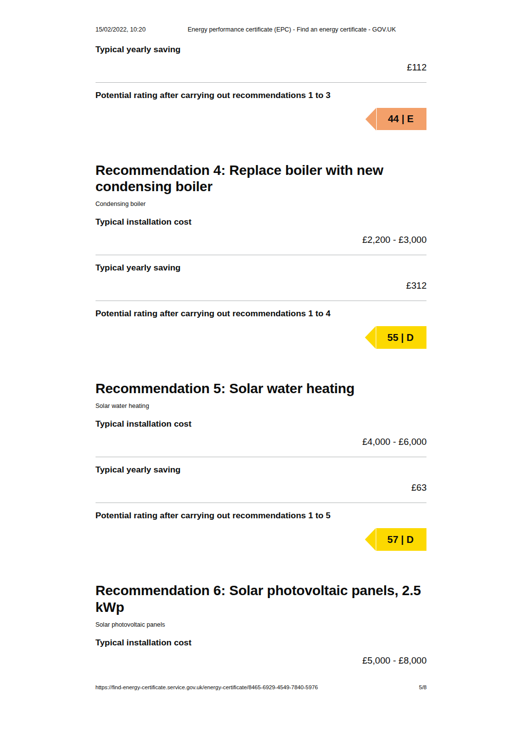15/02/2022, 10:20
Energy performance certificate (EPC) - Find an energy certificate - GOV.UK
Typical yearly saving
£112
Potential rating after carrying out recommendations 1 to 3
44 | E
Recommendation 4: Replace boiler with new condensing boiler
Condensing boiler
Typical installation cost
£2,200 - £3,000
Typical yearly saving
£312
Potential rating after carrying out recommendations 1 to 4
55 | D
Recommendation 5: Solar water heating
Solar water heating
Typical installation cost
£4,000 - £6,000
Typical yearly saving
£63
Potential rating after carrying out recommendations 1 to 5
57 | D
Recommendation 6: Solar photovoltaic panels, 2.5 kWp
Solar photovoltaic panels
Typical installation cost
£5,000 - £8,000
https://find-energy-certificate.service.gov.uk/energy-certificate/8465-6929-4549-7840-5976
5/8